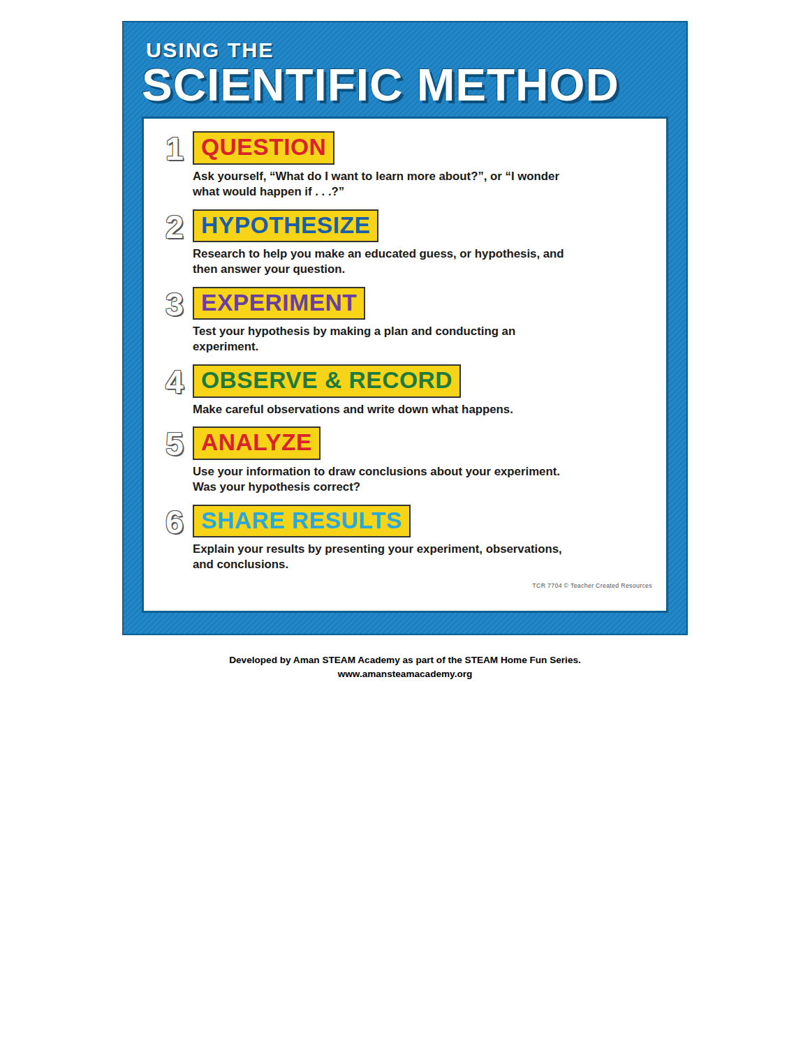USING THE
SCIENTIFIC METHOD
1
QUESTION
Ask yourself, “What do I want to learn more about?”, or “I wonder what would happen if . . .?”
2
HYPOTHESIZE
Research to help you make an educated guess, or hypothesis, and then answer your question.
3
EXPERIMENT
Test your hypothesis by making a plan and conducting an experiment.
4
OBSERVE & RECORD
Make careful observations and write down what happens.
5
ANALYZE
Use your information to draw conclusions about your experiment. Was your hypothesis correct?
6
SHARE RESULTS
Explain your results by presenting your experiment, observations, and conclusions.
TCR 7704 © Teacher Created Resources
Developed by Aman STEAM Academy as part of the STEAM Home Fun Series.
www.amansteamacademy.org